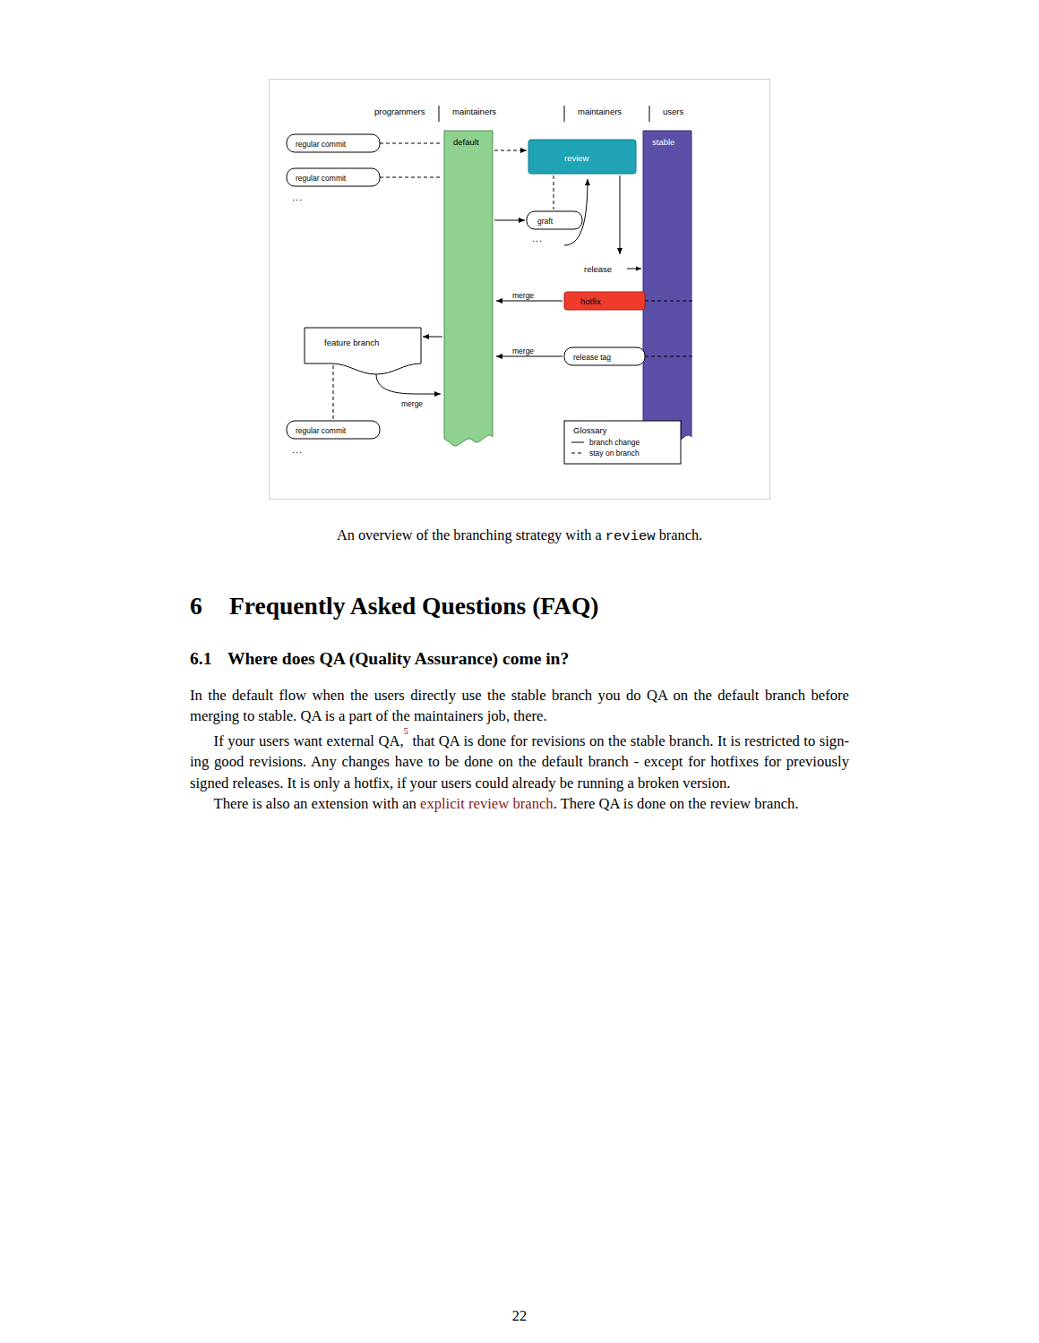programmers maintainers maintainers users default stable review regular commit regular commit ... graft ... release hotfix merge release tag merge feature branch merge regular commit ... Glossary branch change stay on branch
An overview of the branching strategy with a review branch.
6 Frequently Asked Questions (FAQ)
6.1 Where does QA (Quality Assurance) come in?
In the default flow when the users directly use the stable branch you do QA on the default branch before merging to stable. QA is a part of the maintainers job, there.
If your users want external QA,5 that QA is done for revisions on the stable branch. It is restricted to signing good revisions. Any changes have to be done on the default branch - except for hotfixes for previously signed releases. It is only a hotfix, if your users could already be running a broken version.
There is also an extension with an explicit review branch. There QA is done on the review branch.
22